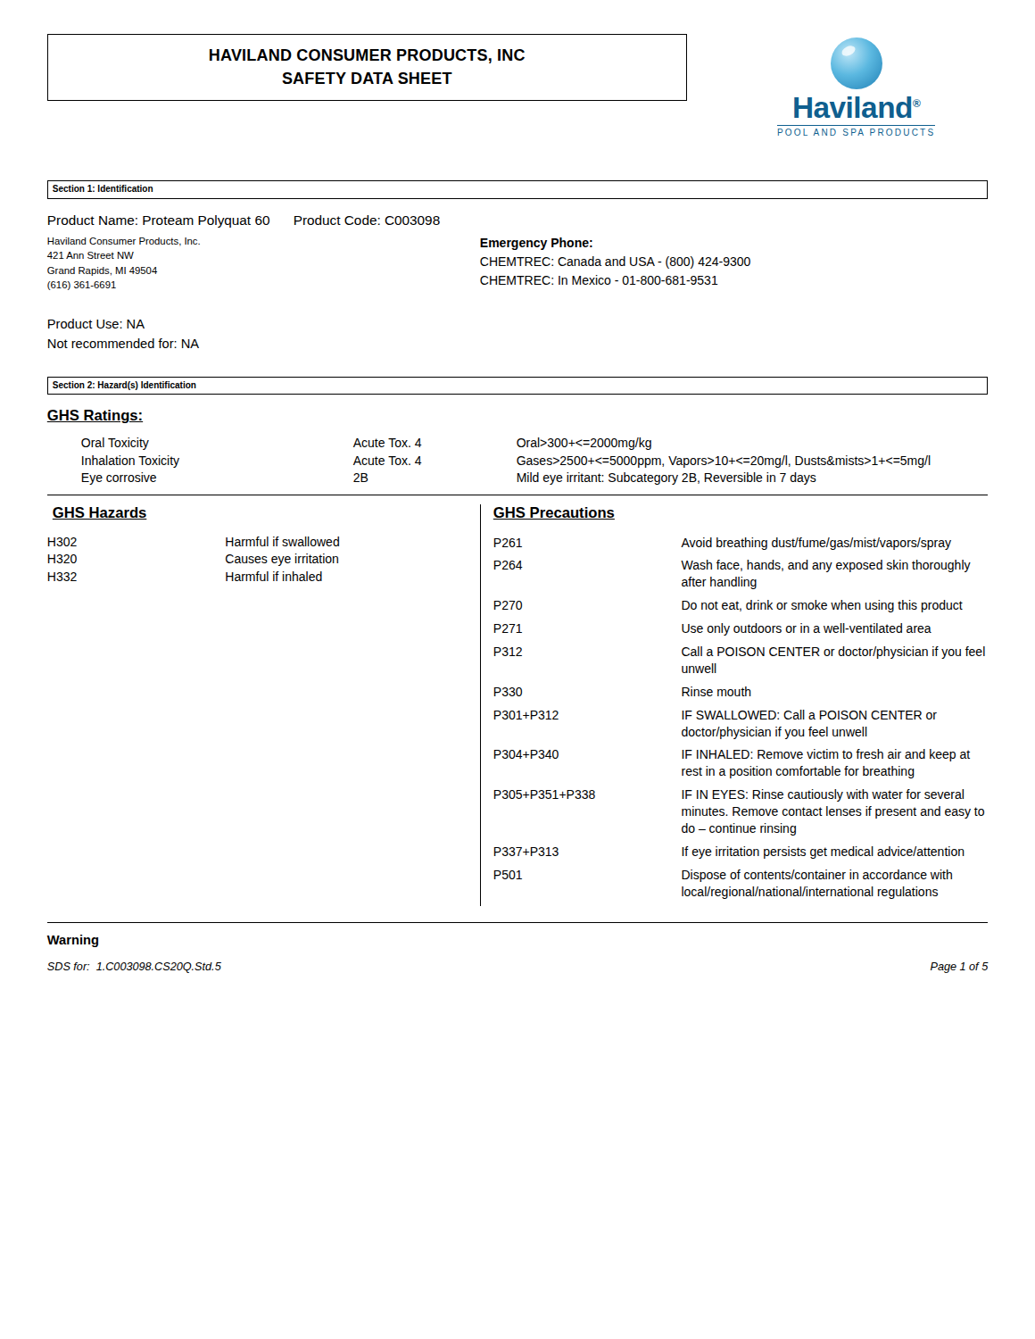HAVILAND CONSUMER PRODUCTS, INC
SAFETY DATA SHEET
Haviland®
POOL AND SPA PRODUCTS
Section 1: Identification
Product Name: Proteam Polyquat 60 Product Code: C003098
Haviland Consumer Products, Inc.
421 Ann Street NW
Grand Rapids, MI 49504
(616) 361-6691
Emergency Phone:
CHEMTREC: Canada and USA - (800) 424-9300
CHEMTREC: In Mexico - 01-800-681-9531
Product Use: NA
Not recommended for: NA
Section 2: Hazard(s) Identification
GHS Ratings:
| Oral Toxicity | Acute Tox. 4 | Oral>300+<=2000mg/kg |
| Inhalation Toxicity | Acute Tox. 4 | Gases>2500+<=5000ppm, Vapors>10+<=20mg/l, Dusts&mists>1+<=5mg/l |
| Eye corrosive | 2B | Mild eye irritant: Subcategory 2B, Reversible in 7 days |
GHS Hazards
| H302 | Harmful if swallowed |
| H320 | Causes eye irritation |
| H332 | Harmful if inhaled |
GHS Precautions
| P261 | Avoid breathing dust/fume/gas/mist/vapors/spray |
| P264 | Wash face, hands, and any exposed skin thoroughly after handling |
| P270 | Do not eat, drink or smoke when using this product |
| P271 | Use only outdoors or in a well-ventilated area |
| P312 | Call a POISON CENTER or doctor/physician if you feel unwell |
| P330 | Rinse mouth |
| P301+P312 | IF SWALLOWED: Call a POISON CENTER or doctor/physician if you feel unwell |
| P304+P340 | IF INHALED: Remove victim to fresh air and keep at rest in a position comfortable for breathing |
| P305+P351+P338 | IF IN EYES: Rinse cautiously with water for several minutes. Remove contact lenses if present and easy to do – continue rinsing |
| P337+P313 | If eye irritation persists get medical advice/attention |
| P501 | Dispose of contents/container in accordance with local/regional/national/international regulations |
Warning
SDS for: 1.C003098.CS20Q.Std.5 Page 1 of 5